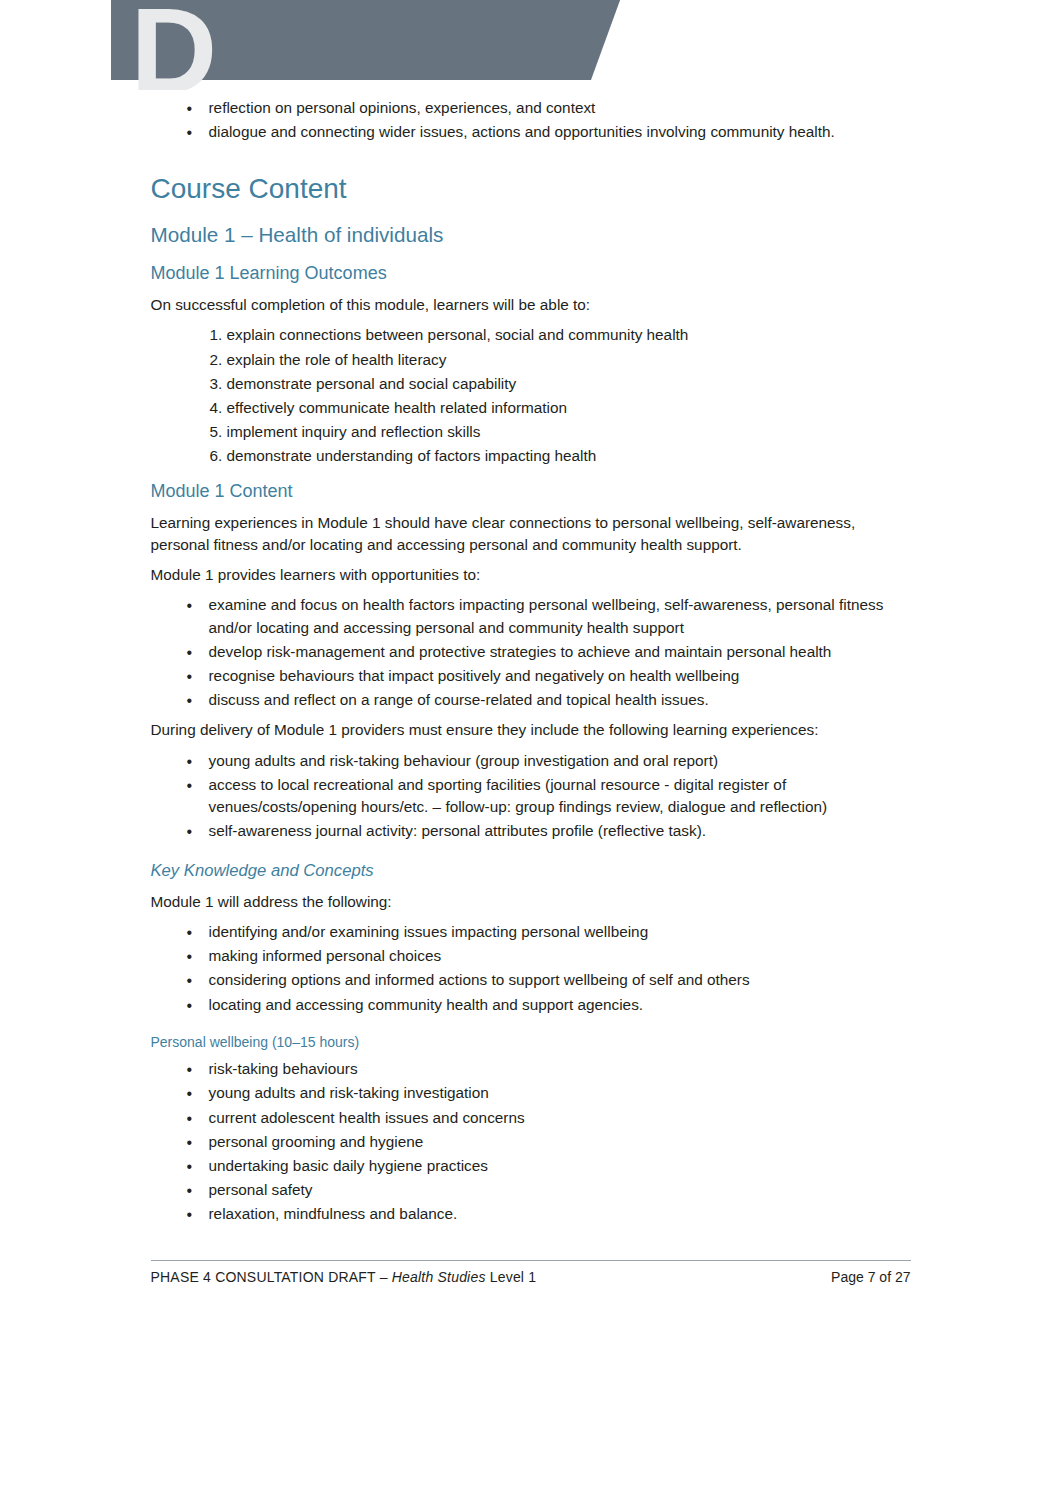D
reflection on personal opinions, experiences, and context
dialogue and connecting wider issues, actions and opportunities involving community health.
Course Content
Module 1 – Health of individuals
Module 1 Learning Outcomes
On successful completion of this module, learners will be able to:
explain connections between personal, social and community health
explain the role of health literacy
demonstrate personal and social capability
effectively communicate health related information
implement inquiry and reflection skills
demonstrate understanding of factors impacting health
Module 1 Content
Learning experiences in Module 1 should have clear connections to personal wellbeing, self-awareness, personal fitness and/or locating and accessing personal and community health support.
Module 1 provides learners with opportunities to:
examine and focus on health factors impacting personal wellbeing, self-awareness, personal fitness and/or locating and accessing personal and community health support
develop risk-management and protective strategies to achieve and maintain personal health
recognise behaviours that impact positively and negatively on health wellbeing
discuss and reflect on a range of course-related and topical health issues.
During delivery of Module 1 providers must ensure they include the following learning experiences:
young adults and risk-taking behaviour (group investigation and oral report)
access to local recreational and sporting facilities (journal resource - digital register of venues/costs/opening hours/etc. – follow-up: group findings review, dialogue and reflection)
self-awareness journal activity: personal attributes profile (reflective task).
Key Knowledge and Concepts
Module 1 will address the following:
identifying and/or examining issues impacting personal wellbeing
making informed personal choices
considering options and informed actions to support wellbeing of self and others
locating and accessing community health and support agencies.
Personal wellbeing (10–15 hours)
risk-taking behaviours
young adults and risk-taking investigation
current adolescent health issues and concerns
personal grooming and hygiene
undertaking basic daily hygiene practices
personal safety
relaxation, mindfulness and balance.
PHASE 4 CONSULTATION DRAFT – Health Studies Level 1
Page 7 of 27